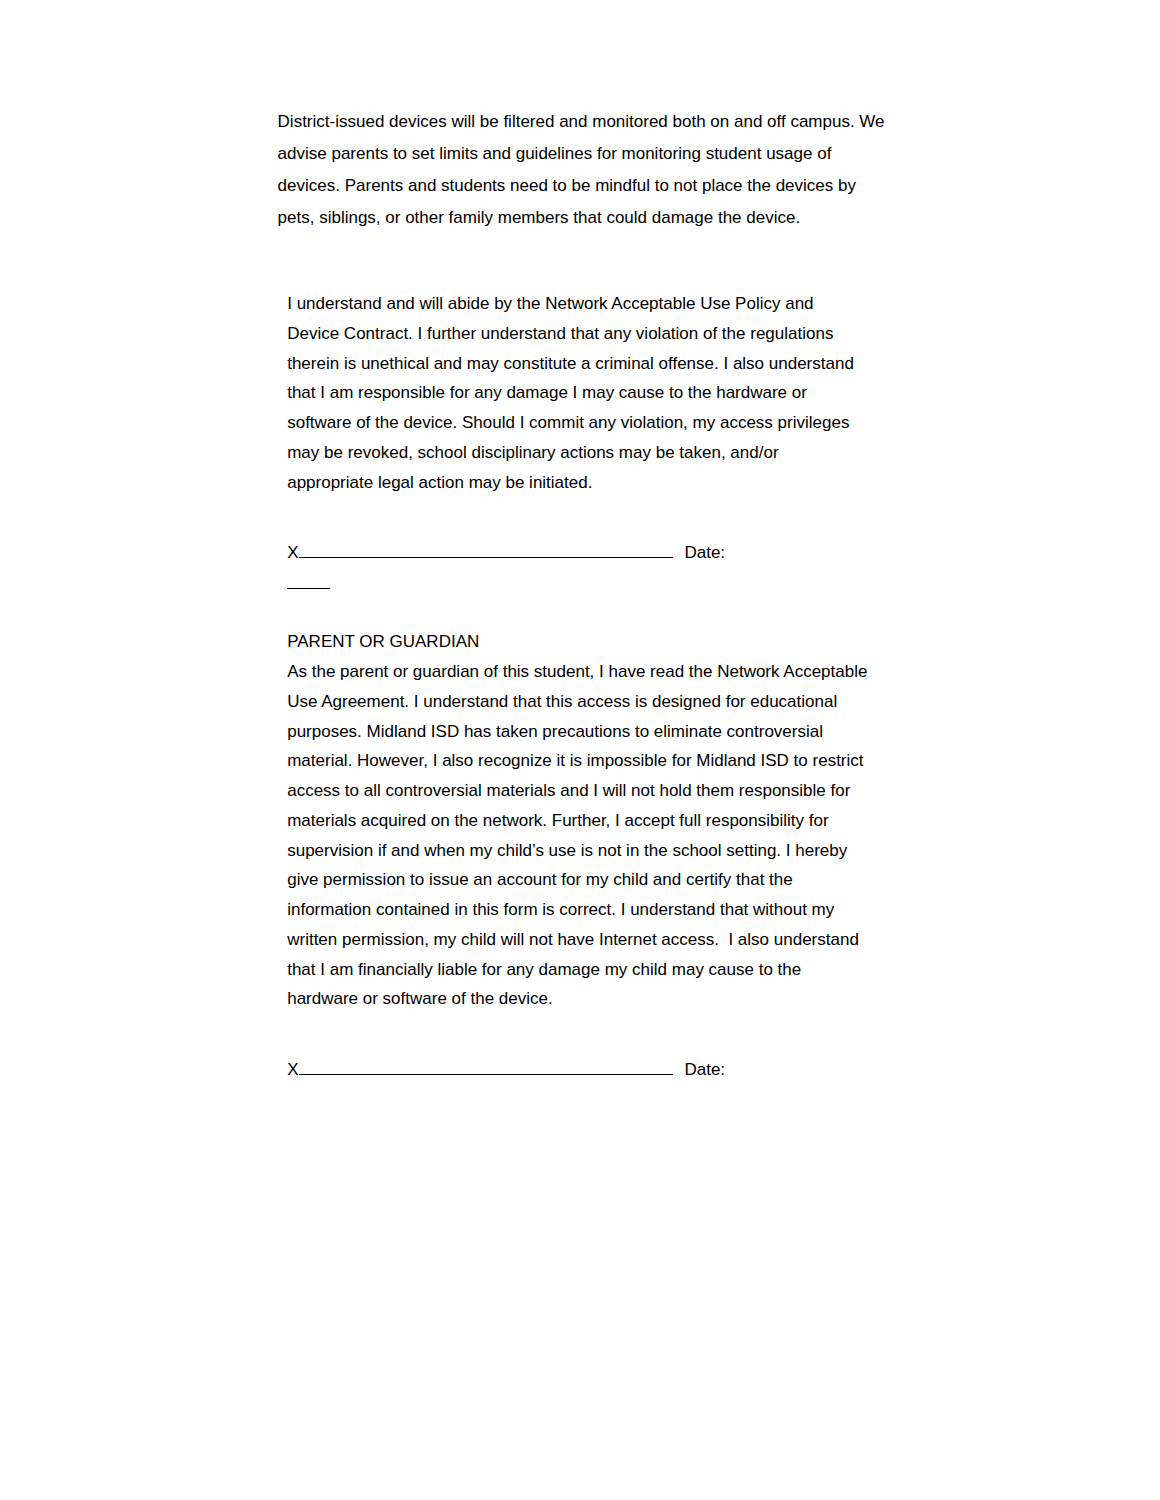District-issued devices will be filtered and monitored both on and off campus. We advise parents to set limits and guidelines for monitoring student usage of devices. Parents and students need to be mindful to not place the devices by pets, siblings, or other family members that could damage the device.
I understand and will abide by the Network Acceptable Use Policy and Device Contract. I further understand that any violation of the regulations therein is unethical and may constitute a criminal offense. I also understand that I am responsible for any damage I may cause to the hardware or software of the device. Should I commit any violation, my access privileges may be revoked, school disciplinary actions may be taken, and/or appropriate legal action may be initiated.
X Date:
PARENT OR GUARDIAN
As the parent or guardian of this student, I have read the Network Acceptable Use Agreement. I understand that this access is designed for educational purposes. Midland ISD has taken precautions to eliminate controversial material. However, I also recognize it is impossible for Midland ISD to restrict access to all controversial materials and I will not hold them responsible for materials acquired on the network. Further, I accept full responsibility for supervision if and when my child’s use is not in the school setting. I hereby give permission to issue an account for my child and certify that the information contained in this form is correct. I understand that without my written permission, my child will not have Internet access. I also understand that I am financially liable for any damage my child may cause to the hardware or software of the device.
X Date: